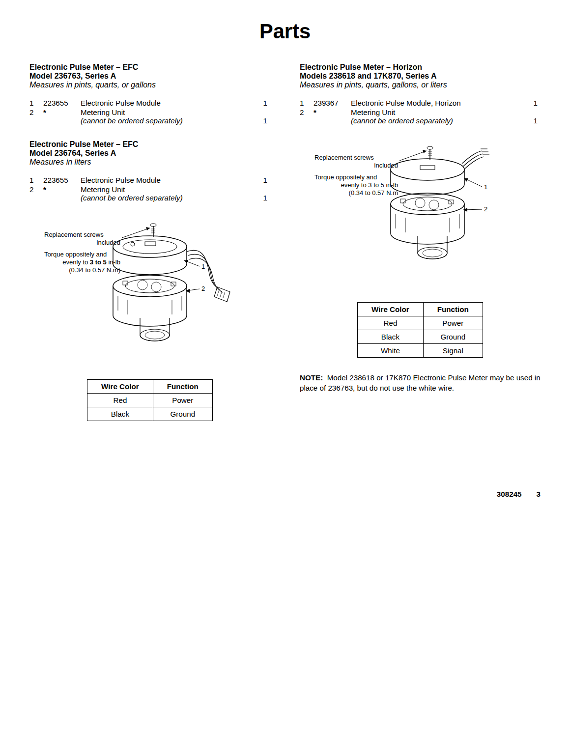Parts
Electronic Pulse Meter – EFC
Model 236763, Series A
Measures in pints, quarts, or gallons
| 1 | 223655 | Electronic Pulse Module | 1 |
| 2 | * | Metering Unit (cannot be ordered separately) | 1 |
Electronic Pulse Meter – EFC
Model 236764, Series A
Measures in liters
| 1 | 223655 | Electronic Pulse Module | 1 |
| 2 | * | Metering Unit (cannot be ordered separately) | 1 |
Replacement screws included Torque oppositely and evenly to 3 to 5 in-lb (0.34 to 0.57 N.m) 1 2
| Wire Color | Function |
| --- | --- |
| Red | Power |
| Black | Ground |
Electronic Pulse Meter – Horizon
Models 238618 and 17K870, Series A
Measures in pints, quarts, gallons, or liters
| 1 | 239367 | Electronic Pulse Module, Horizon | 1 |
| 2 | * | Metering Unit (cannot be ordered separately) | 1 |
Replacement screws included Torque oppositely and evenly to 3 to 5 in-lb (0.34 to 0.57 N.m 1 2
| Wire Color | Function |
| --- | --- |
| Red | Power |
| Black | Ground |
| White | Signal |
NOTE: Model 238618 or 17K870 Electronic Pulse Meter may be used in place of 236763, but do not use the white wire.
3082453